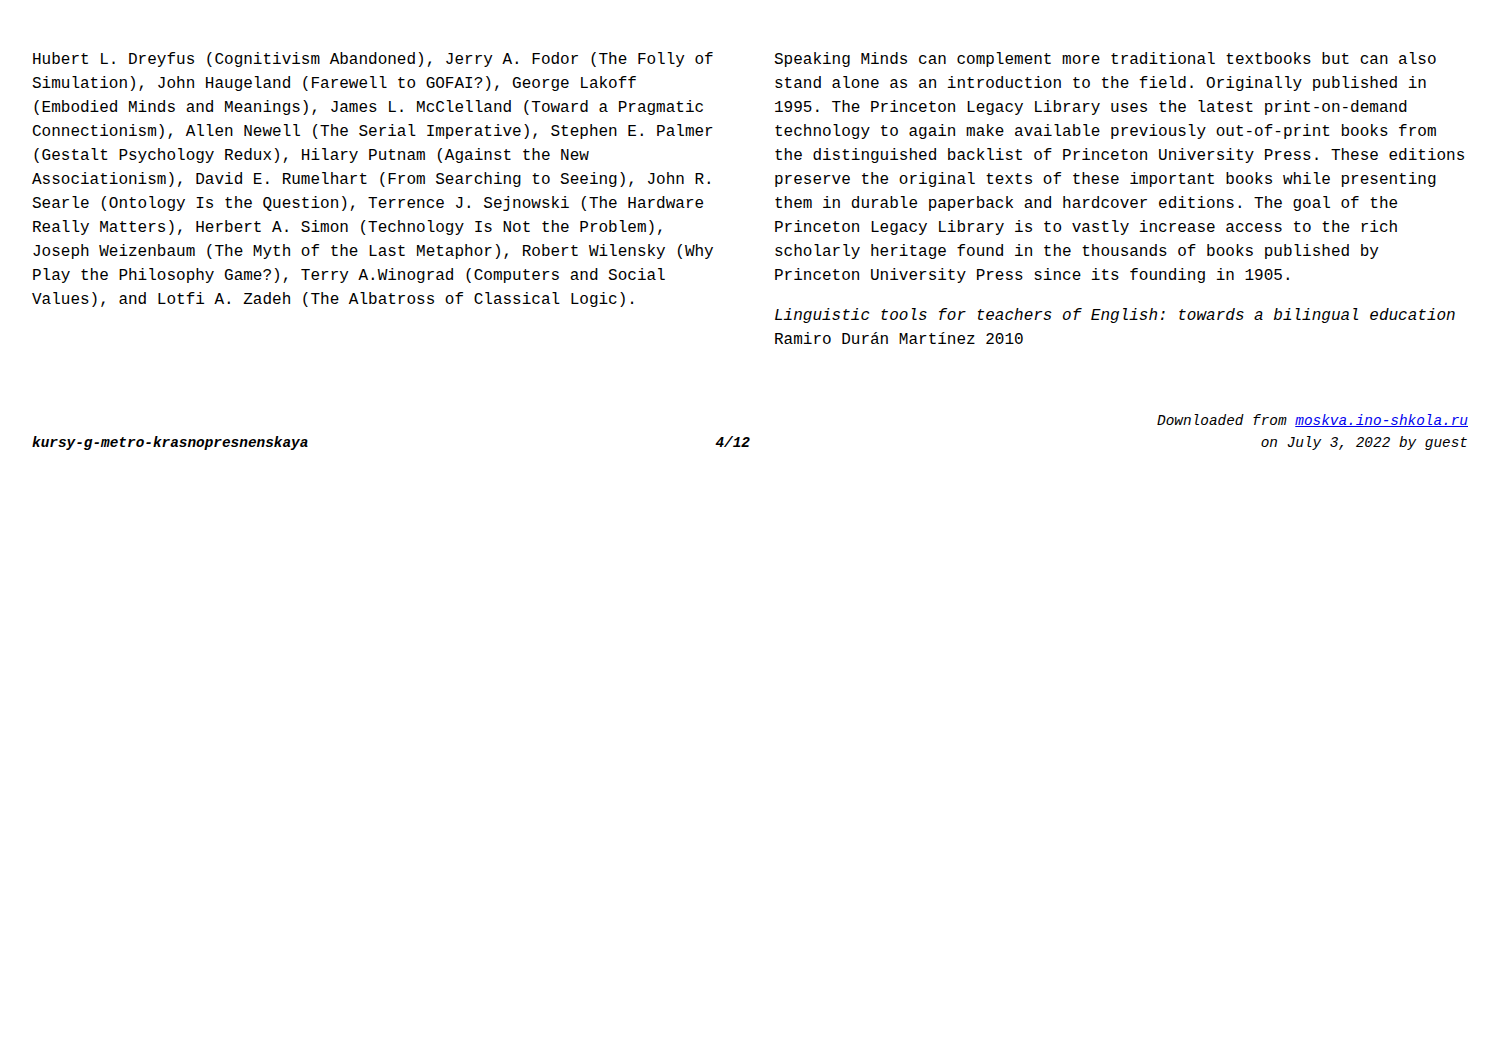Hubert L. Dreyfus (Cognitivism Abandoned), Jerry A. Fodor (The Folly of Simulation), John Haugeland (Farewell to GOFAI?), George Lakoff (Embodied Minds and Meanings), James L. McClelland (Toward a Pragmatic Connectionism), Allen Newell (The Serial Imperative), Stephen E. Palmer (Gestalt Psychology Redux), Hilary Putnam (Against the New Associationism), David E. Rumelhart (From Searching to Seeing), John R. Searle (Ontology Is the Question), Terrence J. Sejnowski (The Hardware Really Matters), Herbert A. Simon (Technology Is Not the Problem), Joseph Weizenbaum (The Myth of the Last Metaphor), Robert Wilensky (Why Play the Philosophy Game?), Terry A.Winograd (Computers and Social Values), and Lotfi A. Zadeh (The Albatross of Classical Logic).
Speaking Minds can complement more traditional textbooks but can also stand alone as an introduction to the field. Originally published in 1995. The Princeton Legacy Library uses the latest print-on-demand technology to again make available previously out-of-print books from the distinguished backlist of Princeton University Press. These editions preserve the original texts of these important books while presenting them in durable paperback and hardcover editions. The goal of the Princeton Legacy Library is to vastly increase access to the rich scholarly heritage found in the thousands of books published by Princeton University Press since its founding in 1905.
Linguistic tools for teachers of English: towards a bilingual education Ramiro Durán Martínez 2010
kursy-g-metro-krasnopresnenskaya
4/12
Downloaded from moskva.ino-shkola.ru
on July 3, 2022 by guest